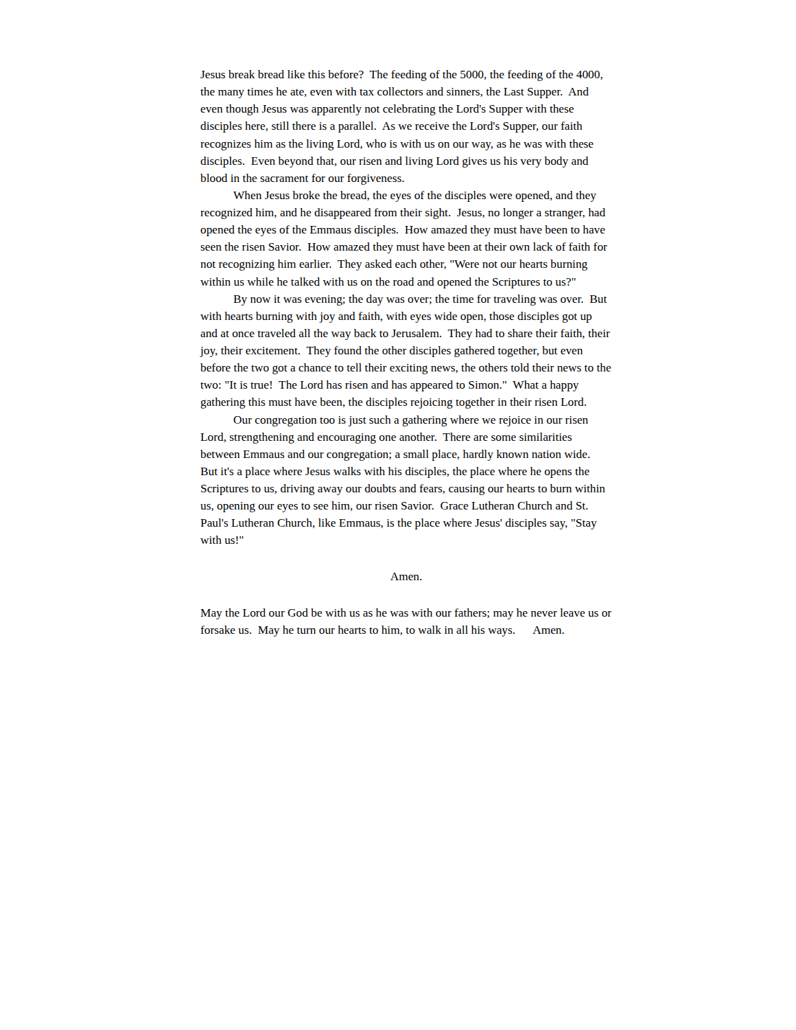Jesus break bread like this before? The feeding of the 5000, the feeding of the 4000, the many times he ate, even with tax collectors and sinners, the Last Supper. And even though Jesus was apparently not celebrating the Lord's Supper with these disciples here, still there is a parallel. As we receive the Lord's Supper, our faith recognizes him as the living Lord, who is with us on our way, as he was with these disciples. Even beyond that, our risen and living Lord gives us his very body and blood in the sacrament for our forgiveness.
When Jesus broke the bread, the eyes of the disciples were opened, and they recognized him, and he disappeared from their sight. Jesus, no longer a stranger, had opened the eyes of the Emmaus disciples. How amazed they must have been to have seen the risen Savior. How amazed they must have been at their own lack of faith for not recognizing him earlier. They asked each other, "Were not our hearts burning within us while he talked with us on the road and opened the Scriptures to us?"
By now it was evening; the day was over; the time for traveling was over. But with hearts burning with joy and faith, with eyes wide open, those disciples got up and at once traveled all the way back to Jerusalem. They had to share their faith, their joy, their excitement. They found the other disciples gathered together, but even before the two got a chance to tell their exciting news, the others told their news to the two: "It is true! The Lord has risen and has appeared to Simon." What a happy gathering this must have been, the disciples rejoicing together in their risen Lord.
Our congregation too is just such a gathering where we rejoice in our risen Lord, strengthening and encouraging one another. There are some similarities between Emmaus and our congregation; a small place, hardly known nation wide. But it's a place where Jesus walks with his disciples, the place where he opens the Scriptures to us, driving away our doubts and fears, causing our hearts to burn within us, opening our eyes to see him, our risen Savior. Grace Lutheran Church and St. Paul's Lutheran Church, like Emmaus, is the place where Jesus' disciples say, "Stay with us!"
Amen.
May the Lord our God be with us as he was with our fathers; may he never leave us or forsake us. May he turn our hearts to him, to walk in all his ways. Amen.